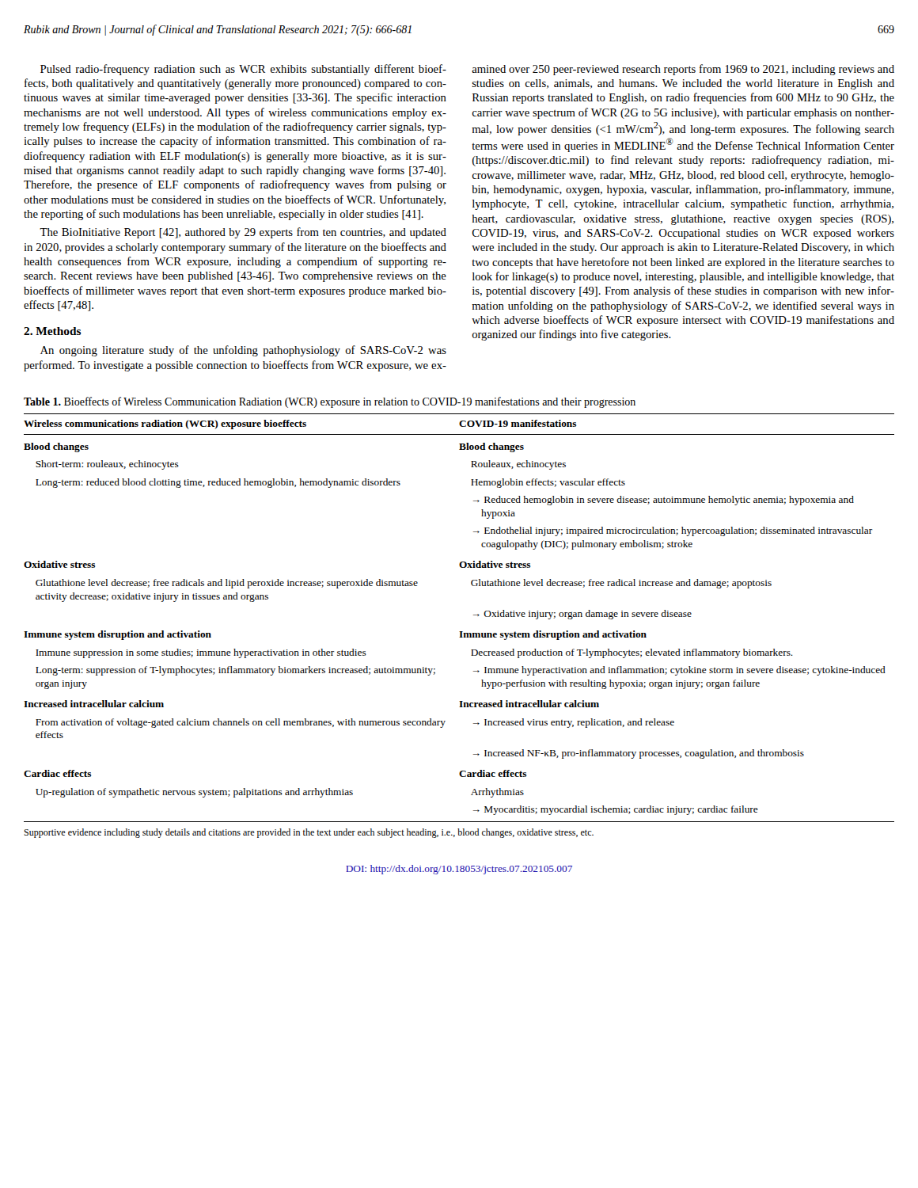Rubik and Brown | Journal of Clinical and Translational Research 2021; 7(5): 666-681 669
Pulsed radio-frequency radiation such as WCR exhibits substantially different bioeffects, both qualitatively and quantitatively (generally more pronounced) compared to continuous waves at similar time-averaged power densities [33-36]. The specific interaction mechanisms are not well understood. All types of wireless communications employ extremely low frequency (ELFs) in the modulation of the radiofrequency carrier signals, typically pulses to increase the capacity of information transmitted. This combination of radiofrequency radiation with ELF modulation(s) is generally more bioactive, as it is surmised that organisms cannot readily adapt to such rapidly changing wave forms [37-40]. Therefore, the presence of ELF components of radiofrequency waves from pulsing or other modulations must be considered in studies on the bioeffects of WCR. Unfortunately, the reporting of such modulations has been unreliable, especially in older studies [41].
The BioInitiative Report [42], authored by 29 experts from ten countries, and updated in 2020, provides a scholarly contemporary summary of the literature on the bioeffects and health consequences from WCR exposure, including a compendium of supporting research. Recent reviews have been published [43-46]. Two comprehensive reviews on the bioeffects of millimeter waves report that even short-term exposures produce marked bioeffects [47,48].
2. Methods
An ongoing literature study of the unfolding pathophysiology of SARS-CoV-2 was performed. To investigate a possible connection to bioeffects from WCR exposure, we examined over 250 peer-reviewed research reports from 1969 to 2021, including reviews and studies on cells, animals, and humans. We included the world literature in English and Russian reports translated to English, on radio frequencies from 600 MHz to 90 GHz, the carrier wave spectrum of WCR (2G to 5G inclusive), with particular emphasis on nonthermal, low power densities (<1 mW/cm2), and long-term exposures. The following search terms were used in queries in MEDLINE® and the Defense Technical Information Center (https://discover.dtic.mil) to find relevant study reports: radiofrequency radiation, microwave, millimeter wave, radar, MHz, GHz, blood, red blood cell, erythrocyte, hemoglobin, hemodynamic, oxygen, hypoxia, vascular, inflammation, pro-inflammatory, immune, lymphocyte, T cell, cytokine, intracellular calcium, sympathetic function, arrhythmia, heart, cardiovascular, oxidative stress, glutathione, reactive oxygen species (ROS), COVID-19, virus, and SARS-CoV-2. Occupational studies on WCR exposed workers were included in the study. Our approach is akin to Literature-Related Discovery, in which two concepts that have heretofore not been linked are explored in the literature searches to look for linkage(s) to produce novel, interesting, plausible, and intelligible knowledge, that is, potential discovery [49]. From analysis of these studies in comparison with new information unfolding on the pathophysiology of SARS-CoV-2, we identified several ways in which adverse bioeffects of WCR exposure intersect with COVID-19 manifestations and organized our findings into five categories.
Table 1. Bioeffects of Wireless Communication Radiation (WCR) exposure in relation to COVID-19 manifestations and their progression
| Wireless communications radiation (WCR) exposure bioeffects | COVID-19 manifestations |
| --- | --- |
| Blood changes | Blood changes |
| Short-term: rouleaux, echinocytes | Rouleaux, echinocytes |
| Long-term: reduced blood clotting time, reduced hemoglobin, hemodynamic disorders | Hemoglobin effects; vascular effects |
| | → Reduced hemoglobin in severe disease; autoimmune hemolytic anemia; hypoxemia and hypoxia |
| | → Endothelial injury; impaired microcirculation; hypercoagulation; disseminated intravascular coagulopathy (DIC); pulmonary embolism; stroke |
| Oxidative stress | Oxidative stress |
| Glutathione level decrease; free radicals and lipid peroxide increase; superoxide dismutase activity decrease; oxidative injury in tissues and organs | Glutathione level decrease; free radical increase and damage; apoptosis |
| | → Oxidative injury; organ damage in severe disease |
| Immune system disruption and activation | Immune system disruption and activation |
| Immune suppression in some studies; immune hyperactivation in other studies | Decreased production of T-lymphocytes; elevated inflammatory biomarkers. |
| Long-term: suppression of T-lymphocytes; inflammatory biomarkers increased; autoimmunity; organ injury | → Immune hyperactivation and inflammation; cytokine storm in severe disease; cytokine-induced hypo-perfusion with resulting hypoxia; organ injury; organ failure |
| Increased intracellular calcium | Increased intracellular calcium |
| From activation of voltage-gated calcium channels on cell membranes, with numerous secondary effects | → Increased virus entry, replication, and release |
| | → Increased NF-κB, pro-inflammatory processes, coagulation, and thrombosis |
| Cardiac effects | Cardiac effects |
| Up-regulation of sympathetic nervous system; palpitations and arrhythmias | Arrhythmias |
| | → Myocarditis; myocardial ischemia; cardiac injury; cardiac failure |
Supportive evidence including study details and citations are provided in the text under each subject heading, i.e., blood changes, oxidative stress, etc.
DOI: http://dx.doi.org/10.18053/jctres.07.202105.007